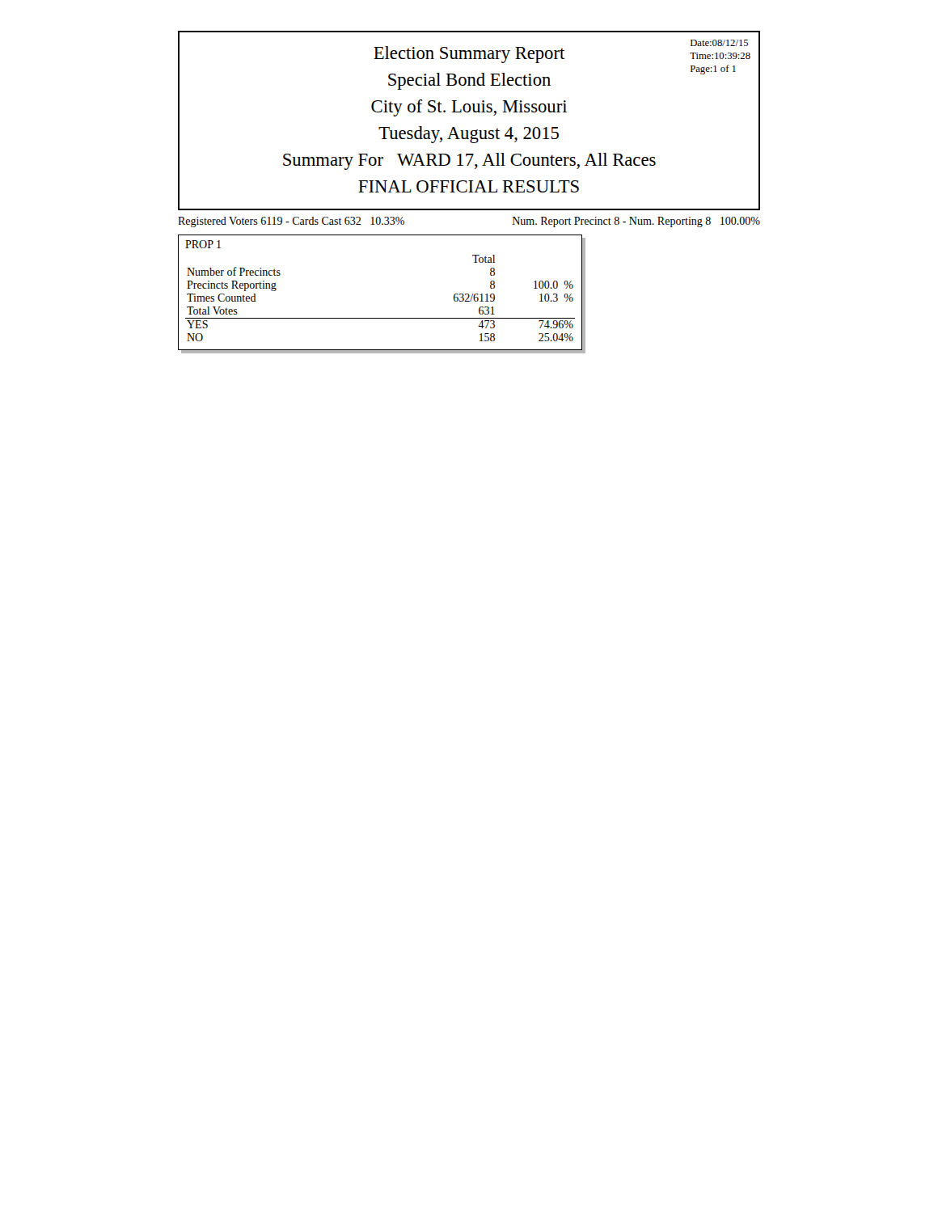Date:08/12/15
Time:10:39:28
Page:1 of 1
Election Summary Report
Special Bond Election
City of St. Louis, Missouri
Tuesday, August 4, 2015
Summary For WARD 17, All Counters, All Races
FINAL OFFICIAL RESULTS
Registered Voters 6119 - Cards Cast 632 10.33%
Num. Report Precinct 8 - Num. Reporting 8 100.00%
PROP 1
| | Total | |
| Number of Precincts | 8 | |
| Precincts Reporting | 8 | 100.0 % |
| Times Counted | 632/6119 | 10.3 % |
| Total Votes | 631 | |
| YES | 473 | 74.96% |
| NO | 158 | 25.04% |